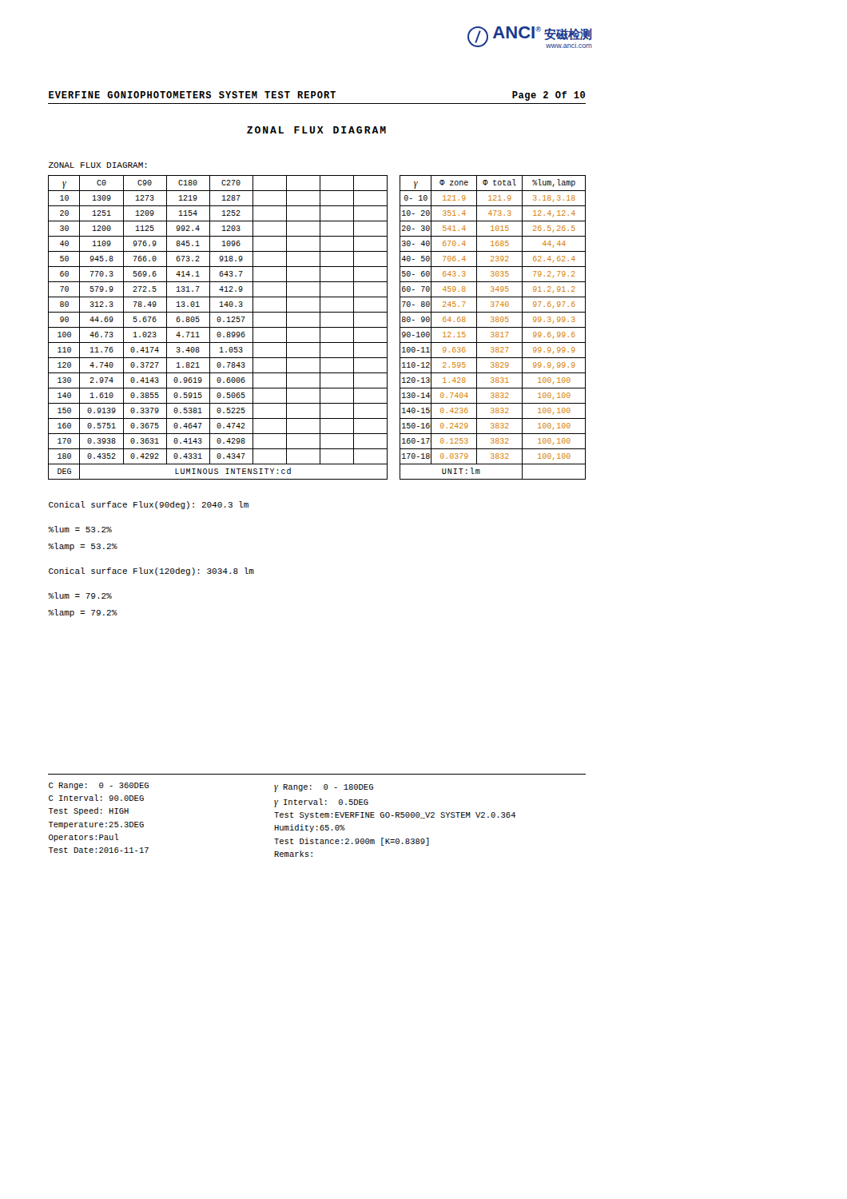ANCI®安磁检测
www.anci.com
EVERFINE GONIOPHOTOMETERS SYSTEM TEST REPORT
Page 2 Of 10
ZONAL FLUX DIAGRAM
ZONAL FLUX DIAGRAM:
| γ | C0 | C90 | C180 | C270 | | | | | | γ | Φ zone | Φ total | %lum,lamp |
| 10 | 1309 | 1273 | 1219 | 1287 | | | | | | 0- 10 | 121.9 | 121.9 | 3.18,3.18 |
| 20 | 1251 | 1209 | 1154 | 1252 | | | | | | 10- 20 | 351.4 | 473.3 | 12.4,12.4 |
| 30 | 1200 | 1125 | 992.4 | 1203 | | | | | | 20- 30 | 541.4 | 1015 | 26.5,26.5 |
| 40 | 1109 | 976.9 | 845.1 | 1096 | | | | | | 30- 40 | 670.4 | 1685 | 44,44 |
| 50 | 945.8 | 766.0 | 673.2 | 918.9 | | | | | | 40- 50 | 706.4 | 2392 | 62.4,62.4 |
| 60 | 770.3 | 569.6 | 414.1 | 643.7 | | | | | | 50- 60 | 643.3 | 3035 | 79.2,79.2 |
| 70 | 579.9 | 272.5 | 131.7 | 412.9 | | | | | | 60- 70 | 459.8 | 3495 | 91.2,91.2 |
| 80 | 312.3 | 78.49 | 13.01 | 140.3 | | | | | | 70- 80 | 245.7 | 3740 | 97.6,97.6 |
| 90 | 44.69 | 5.676 | 6.805 | 0.1257 | | | | | | 80- 90 | 64.68 | 3805 | 99.3,99.3 |
| 100 | 46.73 | 1.023 | 4.711 | 0.8996 | | | | | | 90-100 | 12.15 | 3817 | 99.6,99.6 |
| 110 | 11.76 | 0.4174 | 3.408 | 1.053 | | | | | | 100-110 | 9.636 | 3827 | 99.9,99.9 |
| 120 | 4.740 | 0.3727 | 1.821 | 0.7843 | | | | | | 110-120 | 2.595 | 3829 | 99.9,99.9 |
| 130 | 2.974 | 0.4143 | 0.9619 | 0.6006 | | | | | | 120-130 | 1.428 | 3831 | 100,100 |
| 140 | 1.610 | 0.3855 | 0.5915 | 0.5065 | | | | | | 130-140 | 0.7404 | 3832 | 100,100 |
| 150 | 0.9139 | 0.3379 | 0.5381 | 0.5225 | | | | | | 140-150 | 0.4236 | 3832 | 100,100 |
| 160 | 0.5751 | 0.3675 | 0.4647 | 0.4742 | | | | | | 150-160 | 0.2429 | 3832 | 100,100 |
| 170 | 0.3938 | 0.3631 | 0.4143 | 0.4298 | | | | | | 160-170 | 0.1253 | 3832 | 100,100 |
| 180 | 0.4352 | 0.4292 | 0.4331 | 0.4347 | | | | | | 170-180 | 0.0379 | 3832 | 100,100 |
| DEG | LUMINOUS INTENSITY:cd | | UNIT:lm | |
Conical surface Flux(90deg): 2040.3 lm
%lum = 53.2%
%lamp = 53.2%
Conical surface Flux(120deg): 3034.8 lm
%lum = 79.2%
%lamp = 79.2%
C Range: 0 - 360DEG
C Interval: 90.0DEG
Test Speed: HIGH
Temperature:25.3DEG
Operators:Paul
Test Date:2016-11-17
γ Range: 0 - 180DEG
γ Interval: 0.5DEG
Test System:EVERFINE GO-R5000_V2 SYSTEM V2.0.364
Humidity:65.0%
Test Distance:2.900m [K=0.8389]
Remarks: